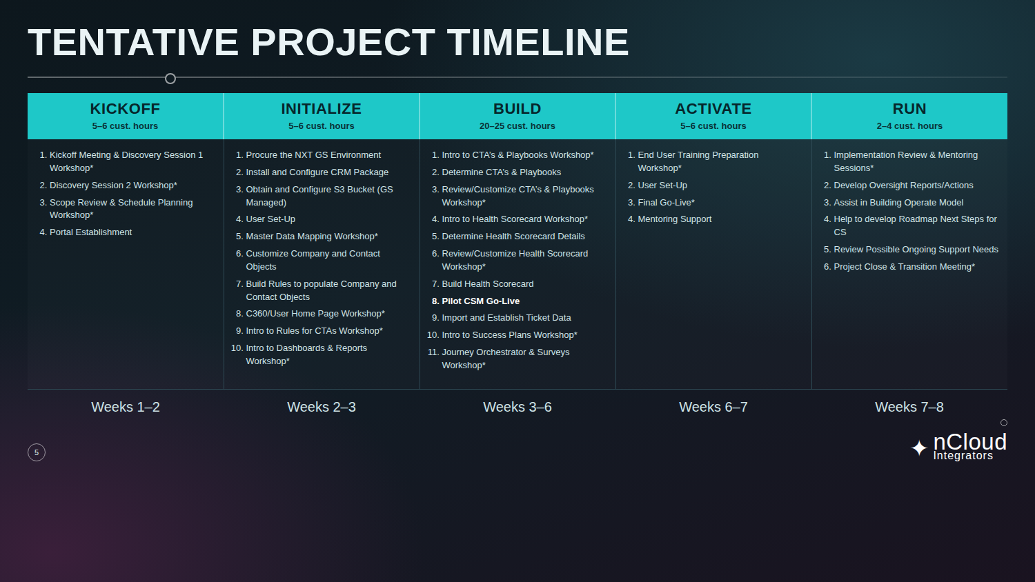Tentative Project Timeline
| Kickoff 5–6 cust. hours | Initialize 5–6 cust. hours | Build 20–25 cust. hours | Activate 5–6 cust. hours | Run 2–4 cust. hours |
| --- | --- | --- | --- | --- |
| Kickoff Meeting & Discovery Session 1 Workshop* Discovery Session 2 Workshop* Scope Review & Schedule Planning Workshop* Portal Establishment | Procure the NXT GS Environment Install and Configure CRM Package Obtain and Configure S3 Bucket (GS Managed) User Set-Up Master Data Mapping Workshop* Customize Company and Contact Objects Build Rules to populate Company and Contact Objects C360/User Home Page Workshop* Intro to Rules for CTAs Workshop* Intro to Dashboards & Reports Workshop* | Intro to CTA’s & Playbooks Workshop* Determine CTA’s & Playbooks Review/Customize CTA’s & Playbooks Workshop* Intro to Health Scorecard Workshop* Determine Health Scorecard Details Review/Customize Health Scorecard Workshop* Build Health Scorecard Pilot CSM Go-Live Import and Establish Ticket Data Intro to Success Plans Workshop* Journey Orchestrator & Surveys Workshop* | End User Training Preparation Workshop* User Set-Up Final Go-Live* Mentoring Support | Implementation Review & Mentoring Sessions* Develop Oversight Reports/Actions Assist in Building Operate Model Help to develop Roadmap Next Steps for CS Review Possible Ongoing Support Needs Project Close & Transition Meeting* |
| Weeks 1–2 | Weeks 2–3 | Weeks 3–6 | Weeks 6–7 | Weeks 7–8 |
5
✦ nCloud Integrators